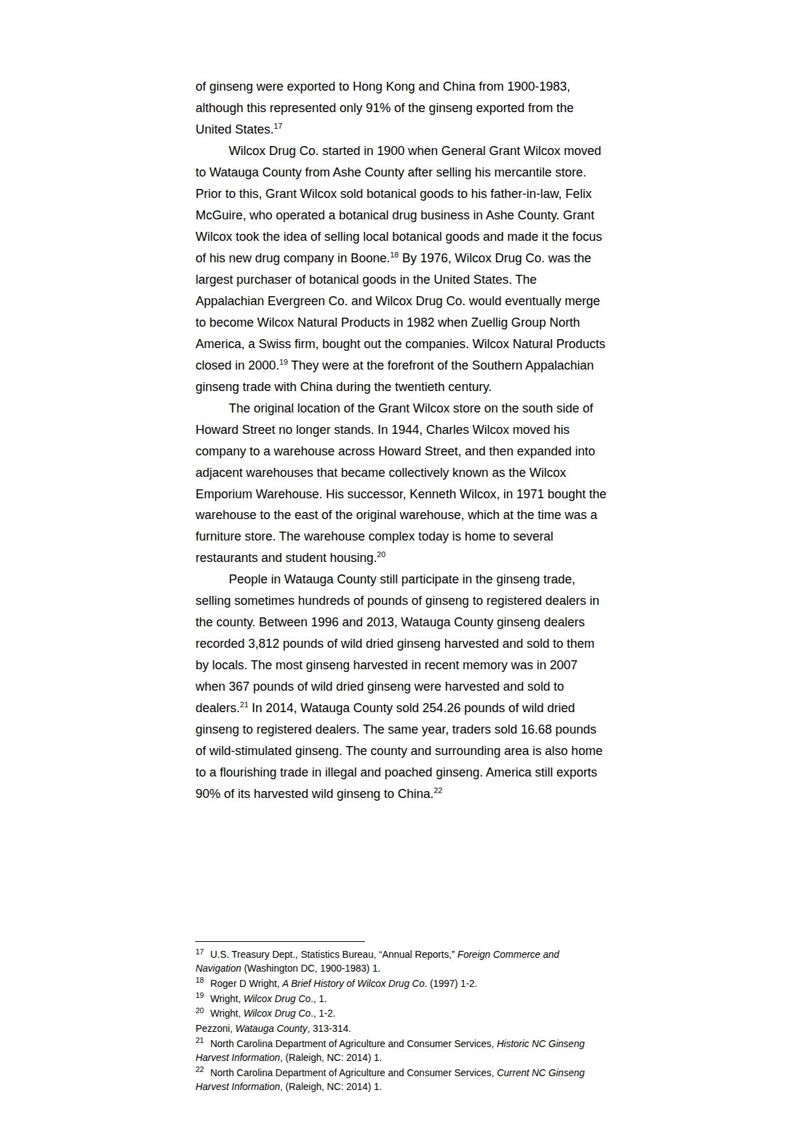of ginseng were exported to Hong Kong and China from 1900-1983, although this represented only 91% of the ginseng exported from the United States.17
Wilcox Drug Co. started in 1900 when General Grant Wilcox moved to Watauga County from Ashe County after selling his mercantile store. Prior to this, Grant Wilcox sold botanical goods to his father-in-law, Felix McGuire, who operated a botanical drug business in Ashe County. Grant Wilcox took the idea of selling local botanical goods and made it the focus of his new drug company in Boone.18 By 1976, Wilcox Drug Co. was the largest purchaser of botanical goods in the United States. The Appalachian Evergreen Co. and Wilcox Drug Co. would eventually merge to become Wilcox Natural Products in 1982 when Zuellig Group North America, a Swiss firm, bought out the companies. Wilcox Natural Products closed in 2000.19 They were at the forefront of the Southern Appalachian ginseng trade with China during the twentieth century.
The original location of the Grant Wilcox store on the south side of Howard Street no longer stands. In 1944, Charles Wilcox moved his company to a warehouse across Howard Street, and then expanded into adjacent warehouses that became collectively known as the Wilcox Emporium Warehouse. His successor, Kenneth Wilcox, in 1971 bought the warehouse to the east of the original warehouse, which at the time was a furniture store. The warehouse complex today is home to several restaurants and student housing.20
People in Watauga County still participate in the ginseng trade, selling sometimes hundreds of pounds of ginseng to registered dealers in the county. Between 1996 and 2013, Watauga County ginseng dealers recorded 3,812 pounds of wild dried ginseng harvested and sold to them by locals. The most ginseng harvested in recent memory was in 2007 when 367 pounds of wild dried ginseng were harvested and sold to dealers.21 In 2014, Watauga County sold 254.26 pounds of wild dried ginseng to registered dealers. The same year, traders sold 16.68 pounds of wild-stimulated ginseng. The county and surrounding area is also home to a flourishing trade in illegal and poached ginseng. America still exports 90% of its harvested wild ginseng to China.22
17 U.S. Treasury Dept., Statistics Bureau, “Annual Reports,” Foreign Commerce and Navigation (Washington DC, 1900-1983) 1.
18 Roger D Wright, A Brief History of Wilcox Drug Co. (1997) 1-2.
19 Wright, Wilcox Drug Co., 1.
20 Wright, Wilcox Drug Co., 1-2.
Pezzoni, Watauga County, 313-314.
21 North Carolina Department of Agriculture and Consumer Services, Historic NC Ginseng Harvest Information, (Raleigh, NC: 2014) 1.
22 North Carolina Department of Agriculture and Consumer Services, Current NC Ginseng Harvest Information, (Raleigh, NC: 2014) 1.